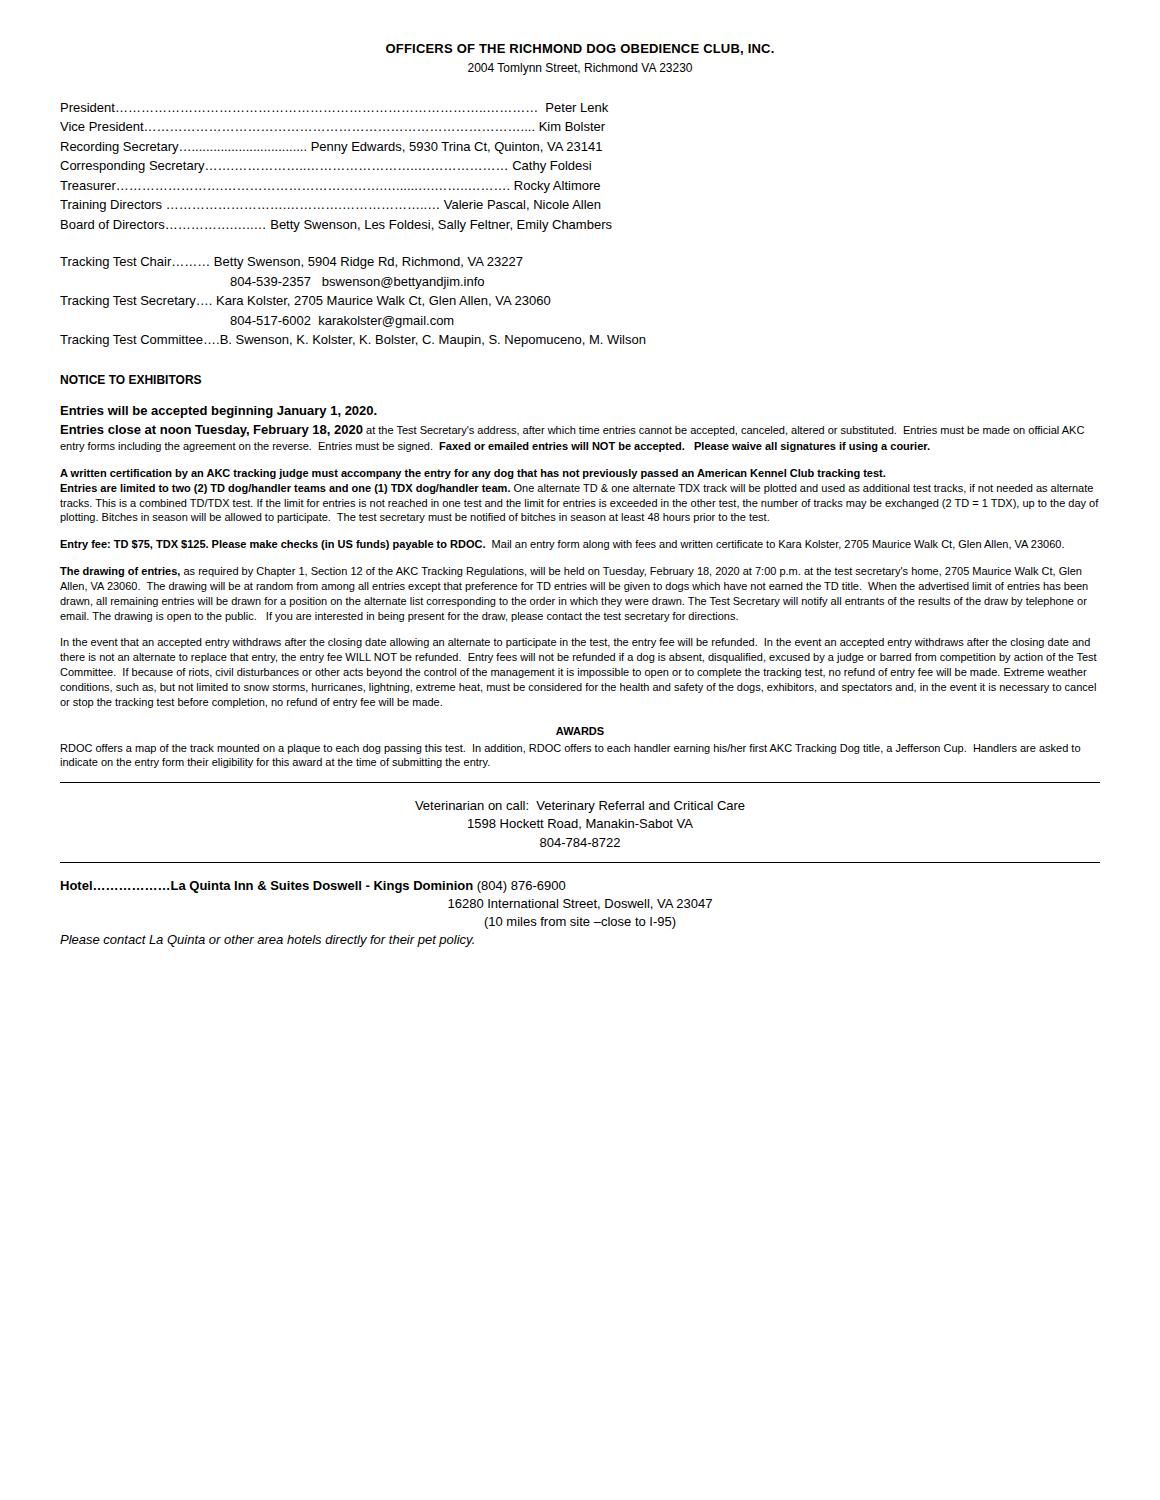OFFICERS OF THE RICHMOND DOG OBEDIENCE CLUB, INC.
2004 Tomlynn Street, Richmond VA 23230
President…………………………………………………………………………..………… Peter Lenk
Vice President…………………………………………………………………………….... Kim Bolster
Recording Secretary…................................ Penny Edwards, 5930 Trina Ct, Quinton, VA 23141
Corresponding Secretary…….……………..……………………..………………… Cathy Foldesi
Treasurer…………………….……………………………….…......….……..………. Rocky Altimore
Training Directors ……………………….………….………………..… Valerie Pascal, Nicole Allen
Board of Directors…………….…..… Betty Swenson, Les Foldesi, Sally Feltner, Emily Chambers
Tracking Test Chair……… Betty Swenson, 5904 Ridge Rd, Richmond, VA 23227
804-539-2357 bswenson@bettyandjim.info
Tracking Test Secretary…. Kara Kolster, 2705 Maurice Walk Ct, Glen Allen, VA 23060
804-517-6002 karakolster@gmail.com
Tracking Test Committee….B. Swenson, K. Kolster, K. Bolster, C. Maupin, S. Nepomuceno, M. Wilson
NOTICE TO EXHIBITORS
Entries will be accepted beginning January 1, 2020.
Entries close at noon Tuesday, February 18, 2020 at the Test Secretary's address, after which time entries cannot be accepted, canceled, altered or substituted. Entries must be made on official AKC entry forms including the agreement on the reverse. Entries must be signed. Faxed or emailed entries will NOT be accepted. Please waive all signatures if using a courier.
A written certification by an AKC tracking judge must accompany the entry for any dog that has not previously passed an American Kennel Club tracking test.
Entries are limited to two (2) TD dog/handler teams and one (1) TDX dog/handler team. One alternate TD & one alternate TDX track will be plotted and used as additional test tracks, if not needed as alternate tracks. This is a combined TD/TDX test. If the limit for entries is not reached in one test and the limit for entries is exceeded in the other test, the number of tracks may be exchanged (2 TD = 1 TDX), up to the day of plotting. Bitches in season will be allowed to participate. The test secretary must be notified of bitches in season at least 48 hours prior to the test.
Entry fee: TD $75, TDX $125. Please make checks (in US funds) payable to RDOC. Mail an entry form along with fees and written certificate to Kara Kolster, 2705 Maurice Walk Ct, Glen Allen, VA 23060.
The drawing of entries, as required by Chapter 1, Section 12 of the AKC Tracking Regulations, will be held on Tuesday, February 18, 2020 at 7:00 p.m. at the test secretary's home, 2705 Maurice Walk Ct, Glen Allen, VA 23060. The drawing will be at random from among all entries except that preference for TD entries will be given to dogs which have not earned the TD title. When the advertised limit of entries has been drawn, all remaining entries will be drawn for a position on the alternate list corresponding to the order in which they were drawn. The Test Secretary will notify all entrants of the results of the draw by telephone or email. The drawing is open to the public. If you are interested in being present for the draw, please contact the test secretary for directions.
In the event that an accepted entry withdraws after the closing date allowing an alternate to participate in the test, the entry fee will be refunded. In the event an accepted entry withdraws after the closing date and there is not an alternate to replace that entry, the entry fee WILL NOT be refunded. Entry fees will not be refunded if a dog is absent, disqualified, excused by a judge or barred from competition by action of the Test Committee. If because of riots, civil disturbances or other acts beyond the control of the management it is impossible to open or to complete the tracking test, no refund of entry fee will be made. Extreme weather conditions, such as, but not limited to snow storms, hurricanes, lightning, extreme heat, must be considered for the health and safety of the dogs, exhibitors, and spectators and, in the event it is necessary to cancel or stop the tracking test before completion, no refund of entry fee will be made.
AWARDS
RDOC offers a map of the track mounted on a plaque to each dog passing this test. In addition, RDOC offers to each handler earning his/her first AKC Tracking Dog title, a Jefferson Cup. Handlers are asked to indicate on the entry form their eligibility for this award at the time of submitting the entry.
Veterinarian on call: Veterinary Referral and Critical Care
1598 Hockett Road, Manakin-Sabot VA
804-784-8722
Hotel………………La Quinta Inn & Suites Doswell - Kings Dominion (804) 876-6900
16280 International Street, Doswell, VA 23047
(10 miles from site –close to I-95)
Please contact La Quinta or other area hotels directly for their pet policy.